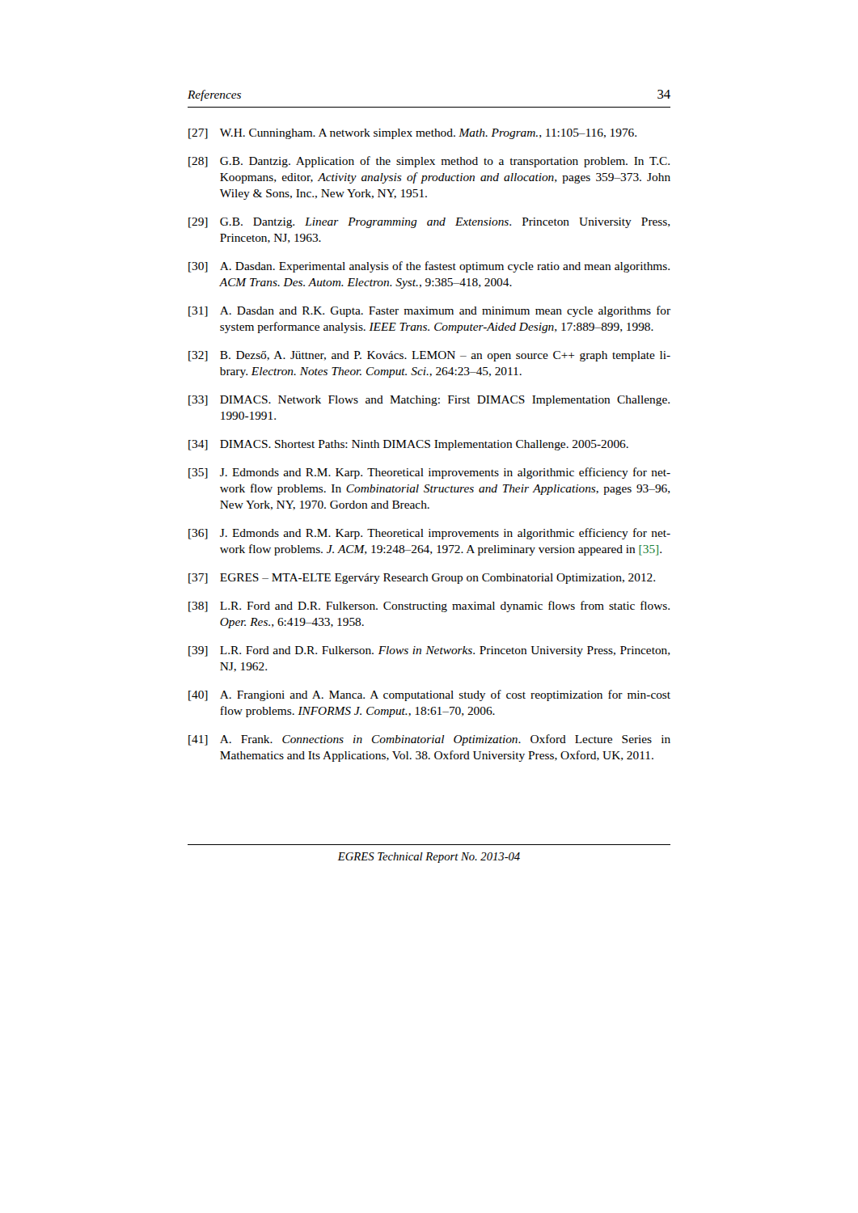References 34
[27] W.H. Cunningham. A network simplex method. Math. Program., 11:105–116, 1976.
[28] G.B. Dantzig. Application of the simplex method to a transportation problem. In T.C. Koopmans, editor, Activity analysis of production and allocation, pages 359–373. John Wiley & Sons, Inc., New York, NY, 1951.
[29] G.B. Dantzig. Linear Programming and Extensions. Princeton University Press, Princeton, NJ, 1963.
[30] A. Dasdan. Experimental analysis of the fastest optimum cycle ratio and mean algorithms. ACM Trans. Des. Autom. Electron. Syst., 9:385–418, 2004.
[31] A. Dasdan and R.K. Gupta. Faster maximum and minimum mean cycle algorithms for system performance analysis. IEEE Trans. Computer-Aided Design, 17:889–899, 1998.
[32] B. Dezső, A. Jüttner, and P. Kovács. LEMON – an open source C++ graph template library. Electron. Notes Theor. Comput. Sci., 264:23–45, 2011.
[33] DIMACS. Network Flows and Matching: First DIMACS Implementation Challenge. 1990-1991.
[34] DIMACS. Shortest Paths: Ninth DIMACS Implementation Challenge. 2005-2006.
[35] J. Edmonds and R.M. Karp. Theoretical improvements in algorithmic efficiency for network flow problems. In Combinatorial Structures and Their Applications, pages 93–96, New York, NY, 1970. Gordon and Breach.
[36] J. Edmonds and R.M. Karp. Theoretical improvements in algorithmic efficiency for network flow problems. J. ACM, 19:248–264, 1972. A preliminary version appeared in [35].
[37] EGRES – MTA-ELTE Egerváry Research Group on Combinatorial Optimization, 2012.
[38] L.R. Ford and D.R. Fulkerson. Constructing maximal dynamic flows from static flows. Oper. Res., 6:419–433, 1958.
[39] L.R. Ford and D.R. Fulkerson. Flows in Networks. Princeton University Press, Princeton, NJ, 1962.
[40] A. Frangioni and A. Manca. A computational study of cost reoptimization for min-cost flow problems. INFORMS J. Comput., 18:61–70, 2006.
[41] A. Frank. Connections in Combinatorial Optimization. Oxford Lecture Series in Mathematics and Its Applications, Vol. 38. Oxford University Press, Oxford, UK, 2011.
EGRES Technical Report No. 2013-04